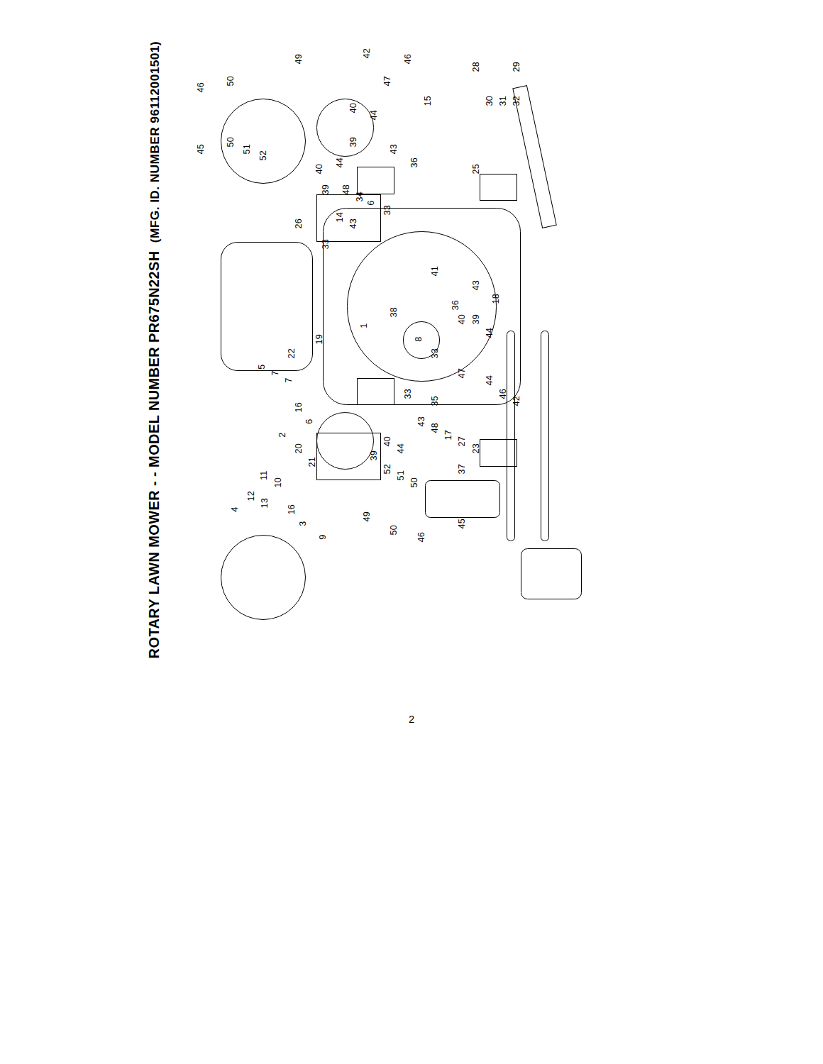ROTARY LAWN MOWER - - MODEL NUMBER PR675N22SH (MFG. ID. NUMBER 96112001501)
46
50
49
45
50
51
52
42
46
47
15
40
44
39
43
36
28
29
30
31
32
25
40
44
39
48
34
6
33
14
43
26
33
41
43
18
36
40
39
44
38
1
8
33
19
22
5
7
7
47
44
46
42
33
35
43
48
17
27
23
37
40
44
39
52
51
50
16
6
2
20
21
11
10
12
13
4
16
3
9
49
50
46
45
2